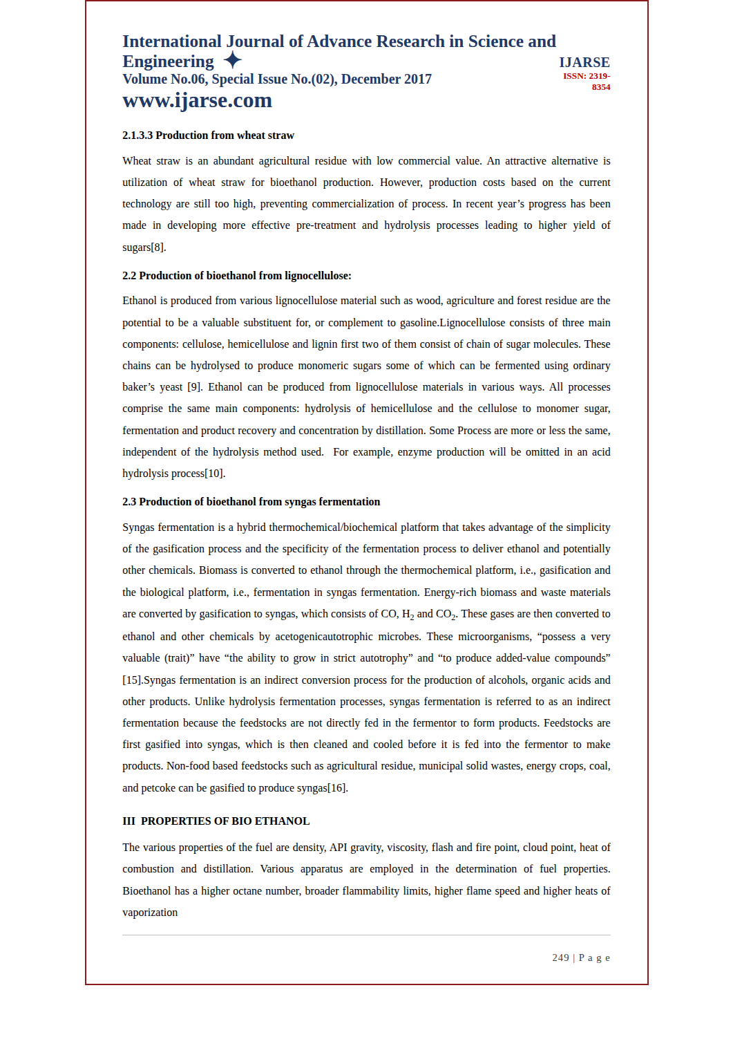International Journal of Advance Research in Science and Engineering ✦
Volume No.06, Special Issue No.(02), December 2017
www.ijarse.com
IJARSE
ISSN: 2319-8354
2.1.3.3 Production from wheat straw
Wheat straw is an abundant agricultural residue with low commercial value. An attractive alternative is utilization of wheat straw for bioethanol production. However, production costs based on the current technology are still too high, preventing commercialization of process. In recent year’s progress has been made in developing more effective pre-treatment and hydrolysis processes leading to higher yield of sugars[8].
2.2 Production of bioethanol from lignocellulose:
Ethanol is produced from various lignocellulose material such as wood, agriculture and forest residue are the potential to be a valuable substituent for, or complement to gasoline.Lignocellulose consists of three main components: cellulose, hemicellulose and lignin first two of them consist of chain of sugar molecules. These chains can be hydrolysed to produce monomeric sugars some of which can be fermented using ordinary baker’s yeast [9]. Ethanol can be produced from lignocellulose materials in various ways. All processes comprise the same main components: hydrolysis of hemicellulose and the cellulose to monomer sugar, fermentation and product recovery and concentration by distillation. Some Process are more or less the same, independent of the hydrolysis method used. For example, enzyme production will be omitted in an acid hydrolysis process[10].
2.3 Production of bioethanol from syngas fermentation
Syngas fermentation is a hybrid thermochemical/biochemical platform that takes advantage of the simplicity of the gasification process and the specificity of the fermentation process to deliver ethanol and potentially other chemicals. Biomass is converted to ethanol through the thermochemical platform, i.e., gasification and the biological platform, i.e., fermentation in syngas fermentation. Energy-rich biomass and waste materials are converted by gasification to syngas, which consists of CO, H2 and CO2. These gases are then converted to ethanol and other chemicals by acetogenicautotrophic microbes. These microorganisms, “possess a very valuable (trait)” have “the ability to grow in strict autotrophy” and “to produce added-value compounds” [15].Syngas fermentation is an indirect conversion process for the production of alcohols, organic acids and other products. Unlike hydrolysis fermentation processes, syngas fermentation is referred to as an indirect fermentation because the feedstocks are not directly fed in the fermentor to form products. Feedstocks are first gasified into syngas, which is then cleaned and cooled before it is fed into the fermentor to make products. Non-food based feedstocks such as agricultural residue, municipal solid wastes, energy crops, coal, and petcoke can be gasified to produce syngas[16].
III PROPERTIES OF BIO ETHANOL
The various properties of the fuel are density, API gravity, viscosity, flash and fire point, cloud point, heat of combustion and distillation. Various apparatus are employed in the determination of fuel properties. Bioethanol has a higher octane number, broader flammability limits, higher flame speed and higher heats of vaporization
249 | P a g e